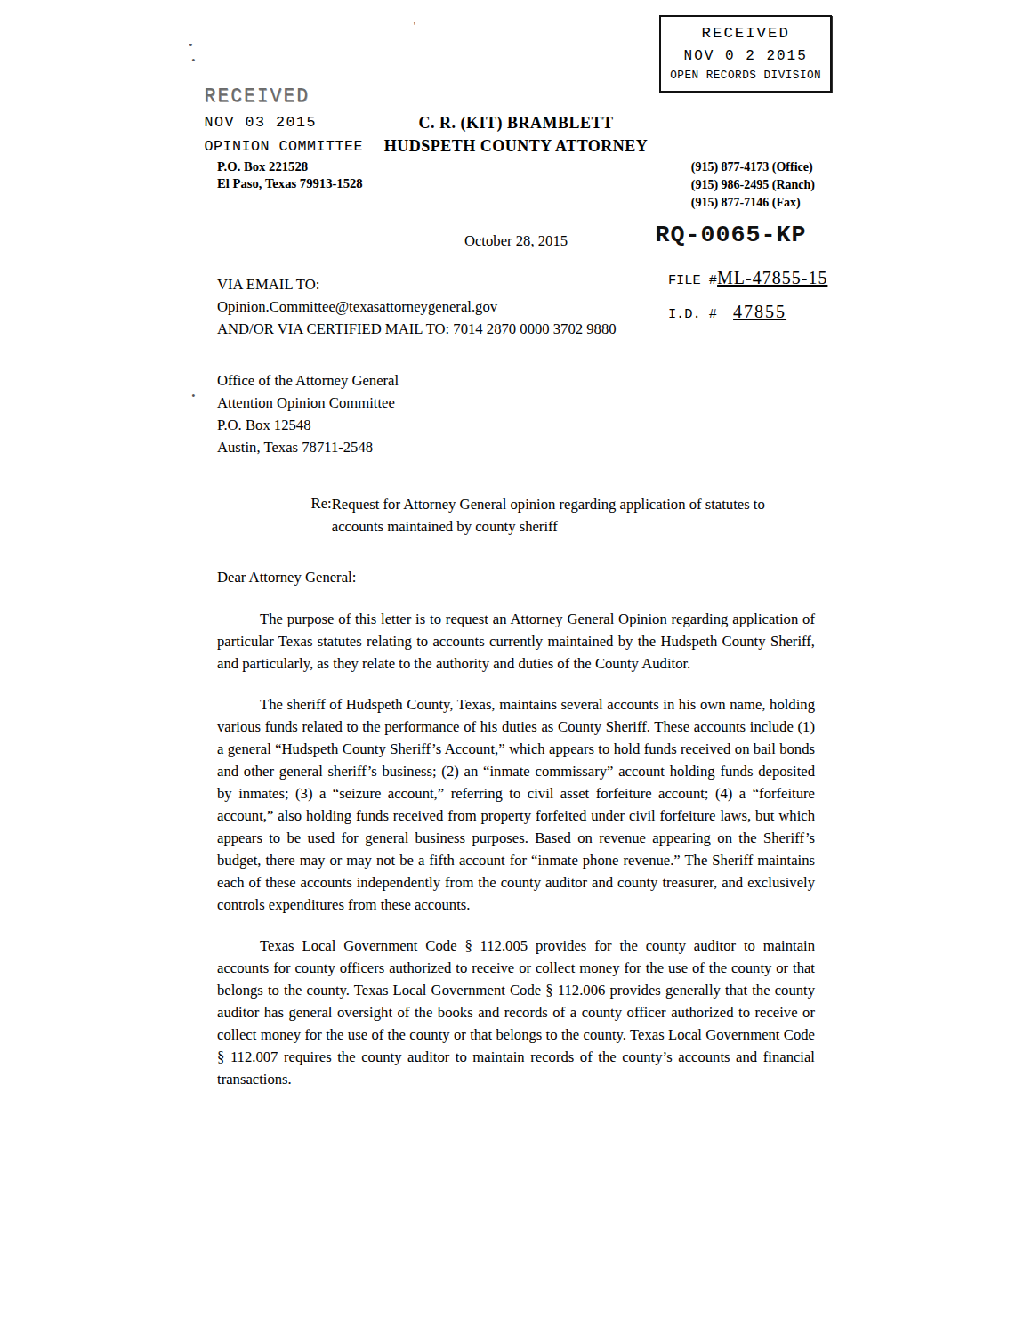RECEIVED
NOV 0 2 2015
OPEN RECORDS DIVISION
RECEIVED
NOV 03 2015
OPINION COMMITTEE
'
•
•
•
C. R. (KIT) BRAMBLETT
HUDSPETH COUNTY ATTORNEY
P.O. Box 221528
El Paso, Texas 79913-1528
(915) 877-4173 (Office)
(915) 986-2495 (Ranch)
(915) 877-7146 (Fax)
October 28, 2015
RQ-0065-KP
FILE #ML-47855-15
I.D. #47855
VIA EMAIL TO:
Opinion.Committee@texasattorneygeneral.gov
AND/OR VIA CERTIFIED MAIL TO: 7014 2870 0000 3702 9880
Office of the Attorney General
Attention Opinion Committee
P.O. Box 12548
Austin, Texas 78711-2548
| Re: | Request for Attorney General opinion regarding application of statutes to accounts maintained by county sheriff |
Dear Attorney General:
The purpose of this letter is to request an Attorney General Opinion regarding application of particular Texas statutes relating to accounts currently maintained by the Hudspeth County Sheriff, and particularly, as they relate to the authority and duties of the County Auditor.
The sheriff of Hudspeth County, Texas, maintains several accounts in his own name, holding various funds related to the performance of his duties as County Sheriff. These accounts include (1) a general “Hudspeth County Sheriff’s Account,” which appears to hold funds received on bail bonds and other general sheriff’s business; (2) an “inmate commissary” account holding funds deposited by inmates; (3) a “seizure account,” referring to civil asset forfeiture account; (4) a “forfeiture account,” also holding funds received from property forfeited under civil forfeiture laws, but which appears to be used for general business purposes. Based on revenue appearing on the Sheriff’s budget, there may or may not be a fifth account for “inmate phone revenue.” The Sheriff maintains each of these accounts independently from the county auditor and county treasurer, and exclusively controls expenditures from these accounts.
Texas Local Government Code § 112.005 provides for the county auditor to maintain accounts for county officers authorized to receive or collect money for the use of the county or that belongs to the county. Texas Local Government Code § 112.006 provides generally that the county auditor has general oversight of the books and records of a county officer authorized to receive or collect money for the use of the county or that belongs to the county. Texas Local Government Code § 112.007 requires the county auditor to maintain records of the county’s accounts and financial transactions.